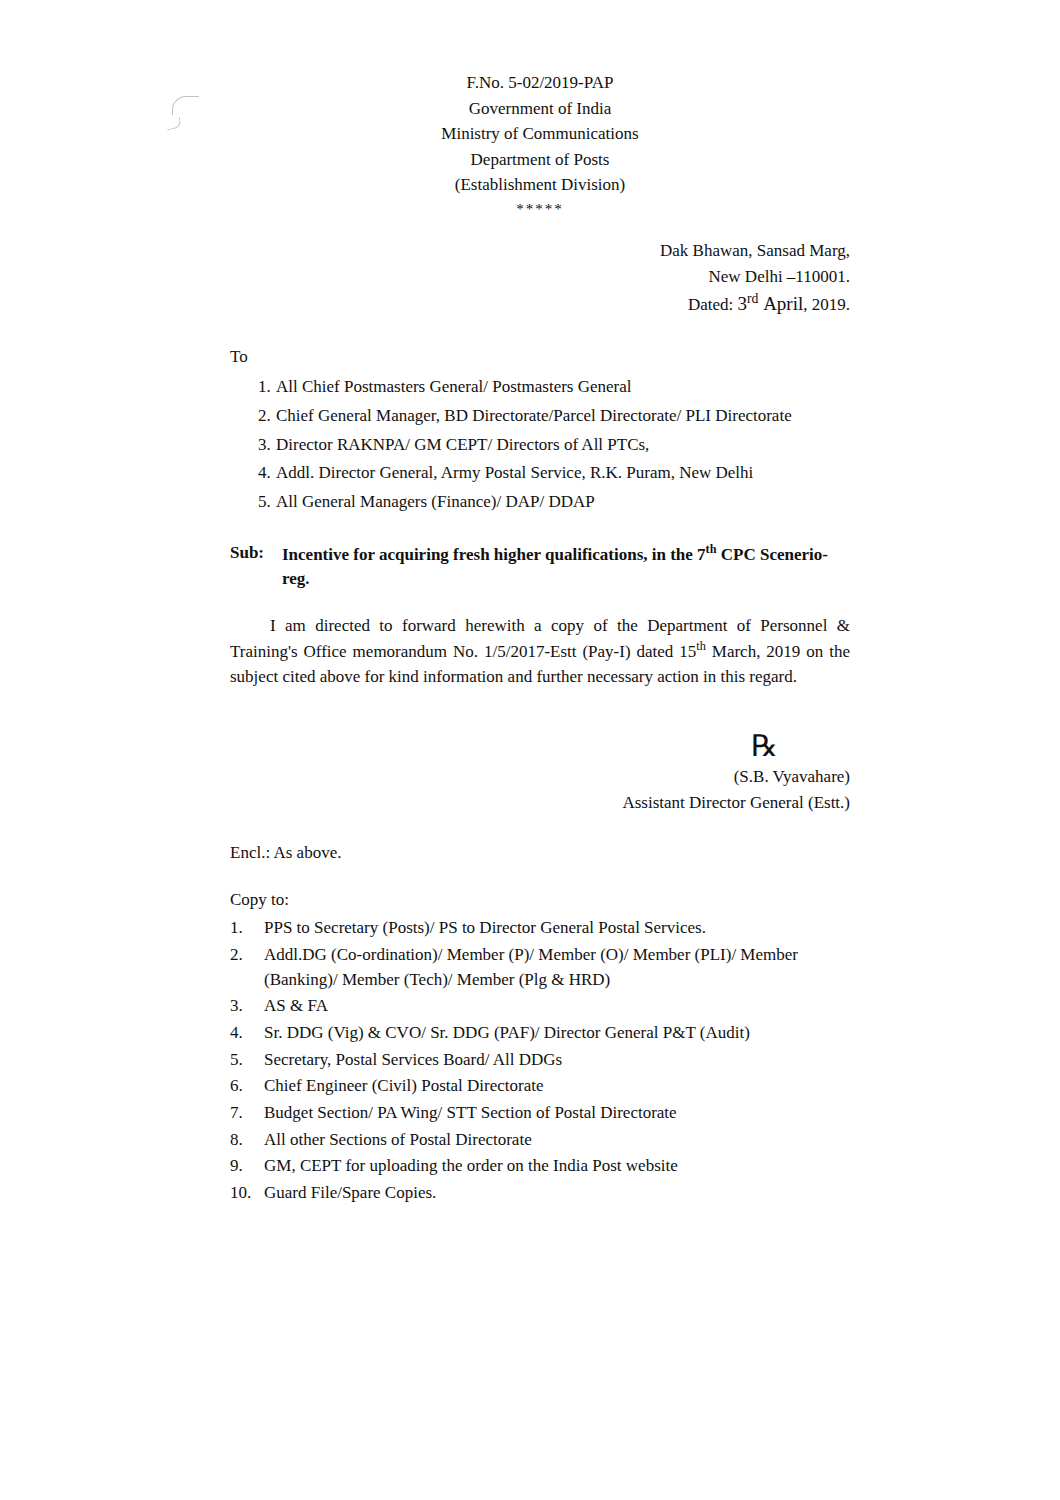F.No. 5-02/2019-PAP Government of India Ministry of Communications Department of Posts (Establishment Division) *****
Dak Bhawan, Sansad Marg,
New Delhi –110001.
Dated: 3rd April, 2019.
To
1. All Chief Postmasters General/ Postmasters General
2. Chief General Manager, BD Directorate/Parcel Directorate/ PLI Directorate
3. Director RAKNPA/ GM CEPT/ Directors of All PTCs,
4. Addl. Director General, Army Postal Service, R.K. Puram, New Delhi
5. All General Managers (Finance)/ DAP/ DDAP
Sub:
Incentive for acquiring fresh higher qualifications, in the 7th CPC Scenerio-reg.
I am directed to forward herewith a copy of the Department of Personnel & Training's Office memorandum No. 1/5/2017-Estt (Pay-I) dated 15th March, 2019 on the subject cited above for kind information and further necessary action in this regard.
℞   (S.B. Vyavahare)
Assistant Director General (Estt.)
Encl.: As above.
Copy to:
1. PPS to Secretary (Posts)/ PS to Director General Postal Services.
2. Addl.DG (Co-ordination)/ Member (P)/ Member (O)/ Member (PLI)/ Member (Banking)/ Member (Tech)/ Member (Plg & HRD)
3. AS & FA
4. Sr. DDG (Vig) & CVO/ Sr. DDG (PAF)/ Director General P&T (Audit)
5. Secretary, Postal Services Board/ All DDGs
6. Chief Engineer (Civil) Postal Directorate
7. Budget Section/ PA Wing/ STT Section of Postal Directorate
8. All other Sections of Postal Directorate
9. GM, CEPT for uploading the order on the India Post website
10. Guard File/Spare Copies.